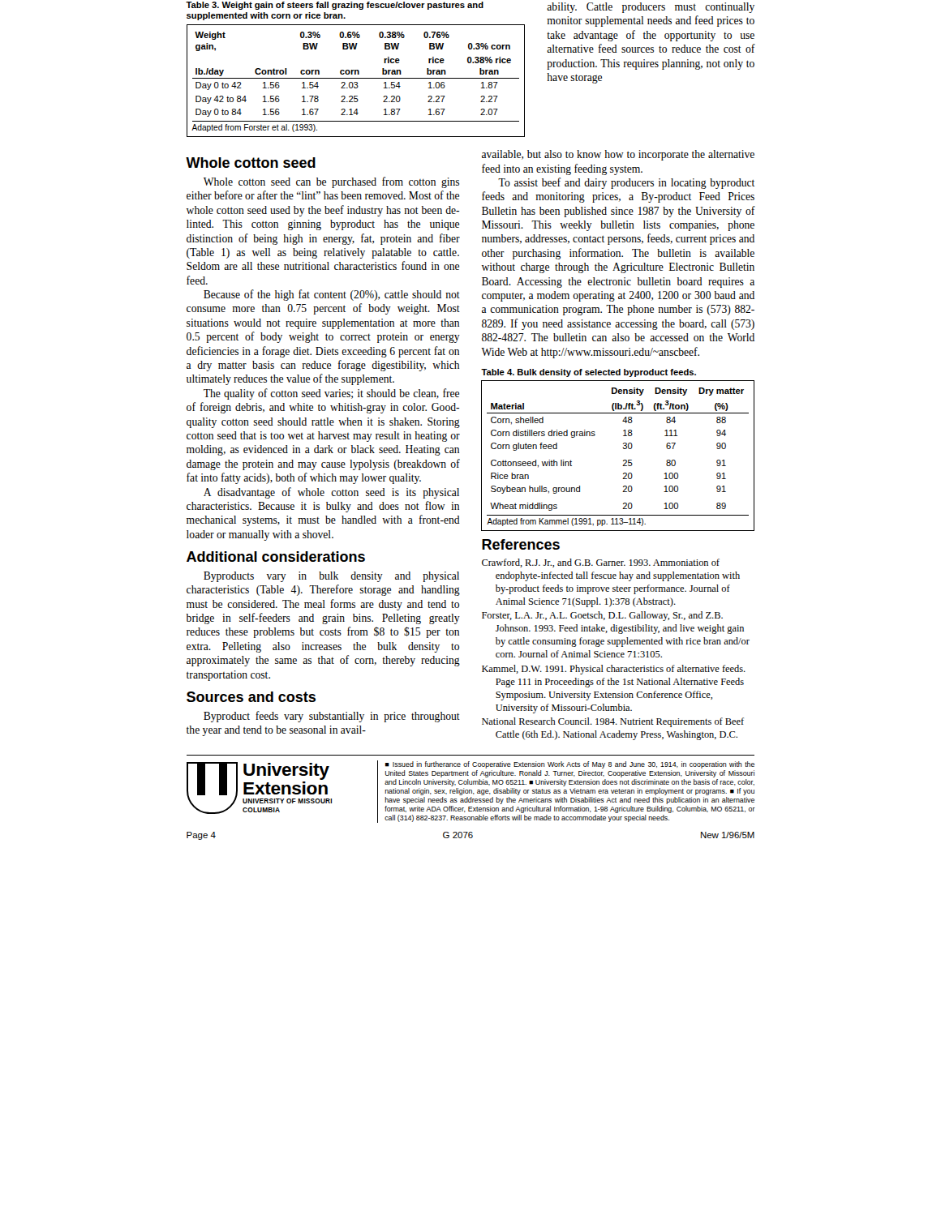Table 3. Weight gain of steers fall grazing fescue/clover pastures and supplemented with corn or rice bran.
| Weight gain, | | 0.3% BW | 0.6% BW | 0.38% BW | 0.76% BW | 0.3% corn |
| --- | --- | --- | --- | --- | --- | --- |
| lb./day | Control | corn | corn | rice bran | rice bran | 0.38% rice bran |
| Day 0 to 42 | 1.56 | 1.54 | 2.03 | 1.54 | 1.06 | 1.87 |
| Day 42 to 84 | 1.56 | 1.78 | 2.25 | 2.20 | 2.27 | 2.27 |
| Day 0 to 84 | 1.56 | 1.67 | 2.14 | 1.87 | 1.67 | 2.07 |
Adapted from Forster et al. (1993).
ability. Cattle producers must continually monitor supplemental needs and feed prices to take advantage of the opportunity to use alternative feed sources to reduce the cost of production. This requires planning, not only to have storage
Whole cotton seed
Whole cotton seed can be purchased from cotton gins either before or after the “lint” has been removed. Most of the whole cotton seed used by the beef industry has not been de-linted. This cotton ginning byproduct has the unique distinction of being high in energy, fat, protein and fiber (Table 1) as well as being relatively palatable to cattle. Seldom are all these nutritional characteristics found in one feed.
Because of the high fat content (20%), cattle should not consume more than 0.75 percent of body weight. Most situations would not require supplementation at more than 0.5 percent of body weight to correct protein or energy deficiencies in a forage diet. Diets exceeding 6 percent fat on a dry matter basis can reduce forage digestibility, which ultimately reduces the value of the supplement.
The quality of cotton seed varies; it should be clean, free of foreign debris, and white to whitish-gray in color. Good-quality cotton seed should rattle when it is shaken. Storing cotton seed that is too wet at harvest may result in heating or molding, as evidenced in a dark or black seed. Heating can damage the protein and may cause lypolysis (breakdown of fat into fatty acids), both of which may lower quality.
A disadvantage of whole cotton seed is its physical characteristics. Because it is bulky and does not flow in mechanical systems, it must be handled with a front-end loader or manually with a shovel.
Additional considerations
Byproducts vary in bulk density and physical characteristics (Table 4). Therefore storage and handling must be considered. The meal forms are dusty and tend to bridge in self-feeders and grain bins. Pelleting greatly reduces these problems but costs from $8 to $15 per ton extra. Pelleting also increases the bulk density to approximately the same as that of corn, thereby reducing transportation cost.
Sources and costs
Byproduct feeds vary substantially in price throughout the year and tend to be seasonal in avail-
available, but also to know how to incorporate the alternative feed into an existing feeding system.
To assist beef and dairy producers in locating byproduct feeds and monitoring prices, a By-product Feed Prices Bulletin has been published since 1987 by the University of Missouri. This weekly bulletin lists companies, phone numbers, addresses, contact persons, feeds, current prices and other purchasing information. The bulletin is available without charge through the Agriculture Electronic Bulletin Board. Accessing the electronic bulletin board requires a computer, a modem operating at 2400, 1200 or 300 baud and a communication program. The phone number is (573) 882-8289. If you need assistance accessing the board, call (573) 882-4827. The bulletin can also be accessed on the World Wide Web at http://www.missouri.edu/~anscbeef.
Table 4. Bulk density of selected byproduct feeds.
| | Density | Density | Dry matter |
| --- | --- | --- | --- |
| Material | (lb./ft. 3 ) | (ft. 3 /ton) | (%) |
| Corn, shelled | 48 | 84 | 88 |
| Corn distillers dried grains | 18 | 111 | 94 |
| Corn gluten feed | 30 | 67 | 90 |
| Cottonseed, with lint | 25 | 80 | 91 |
| Rice bran | 20 | 100 | 91 |
| Soybean hulls, ground | 20 | 100 | 91 |
| Wheat middlings | 20 | 100 | 89 |
Adapted from Kammel (1991, pp. 113–114).
References
Crawford, R.J. Jr., and G.B. Garner. 1993. Ammoniation of endophyte-infected tall fescue hay and supplementation with by-product feeds to improve steer performance. Journal of Animal Science 71(Suppl. 1):378 (Abstract).
Forster, L.A. Jr., A.L. Goetsch, D.L. Galloway, Sr., and Z.B. Johnson. 1993. Feed intake, digestibility, and live weight gain by cattle consuming forage supplemented with rice bran and/or corn. Journal of Animal Science 71:3105.
Kammel, D.W. 1991. Physical characteristics of alternative feeds. Page 111 in Proceedings of the 1st National Alternative Feeds Symposium. University Extension Conference Office, University of Missouri-Columbia.
National Research Council. 1984. Nutrient Requirements of Beef Cattle (6th Ed.). National Academy Press, Washington, D.C.
University
Extension
UNIVERSITY OF MISSOURI
COLUMBIA
■ Issued in furtherance of Cooperative Extension Work Acts of May 8 and June 30, 1914, in cooperation with the United States Department of Agriculture. Ronald J. Turner, Director, Cooperative Extension, University of Missouri and Lincoln University, Columbia, MO 65211. ■ University Extension does not discriminate on the basis of race, color, national origin, sex, religion, age, disability or status as a Vietnam era veteran in employment or programs. ■ If you have special needs as addressed by the Americans with Disabilities Act and need this publication in an alternative format, write ADA Officer, Extension and Agricultural Information, 1-98 Agriculture Building, Columbia, MO 65211, or call (314) 882-8237. Reasonable efforts will be made to accommodate your special needs.
Page 4
G 2076
New 1/96/5M